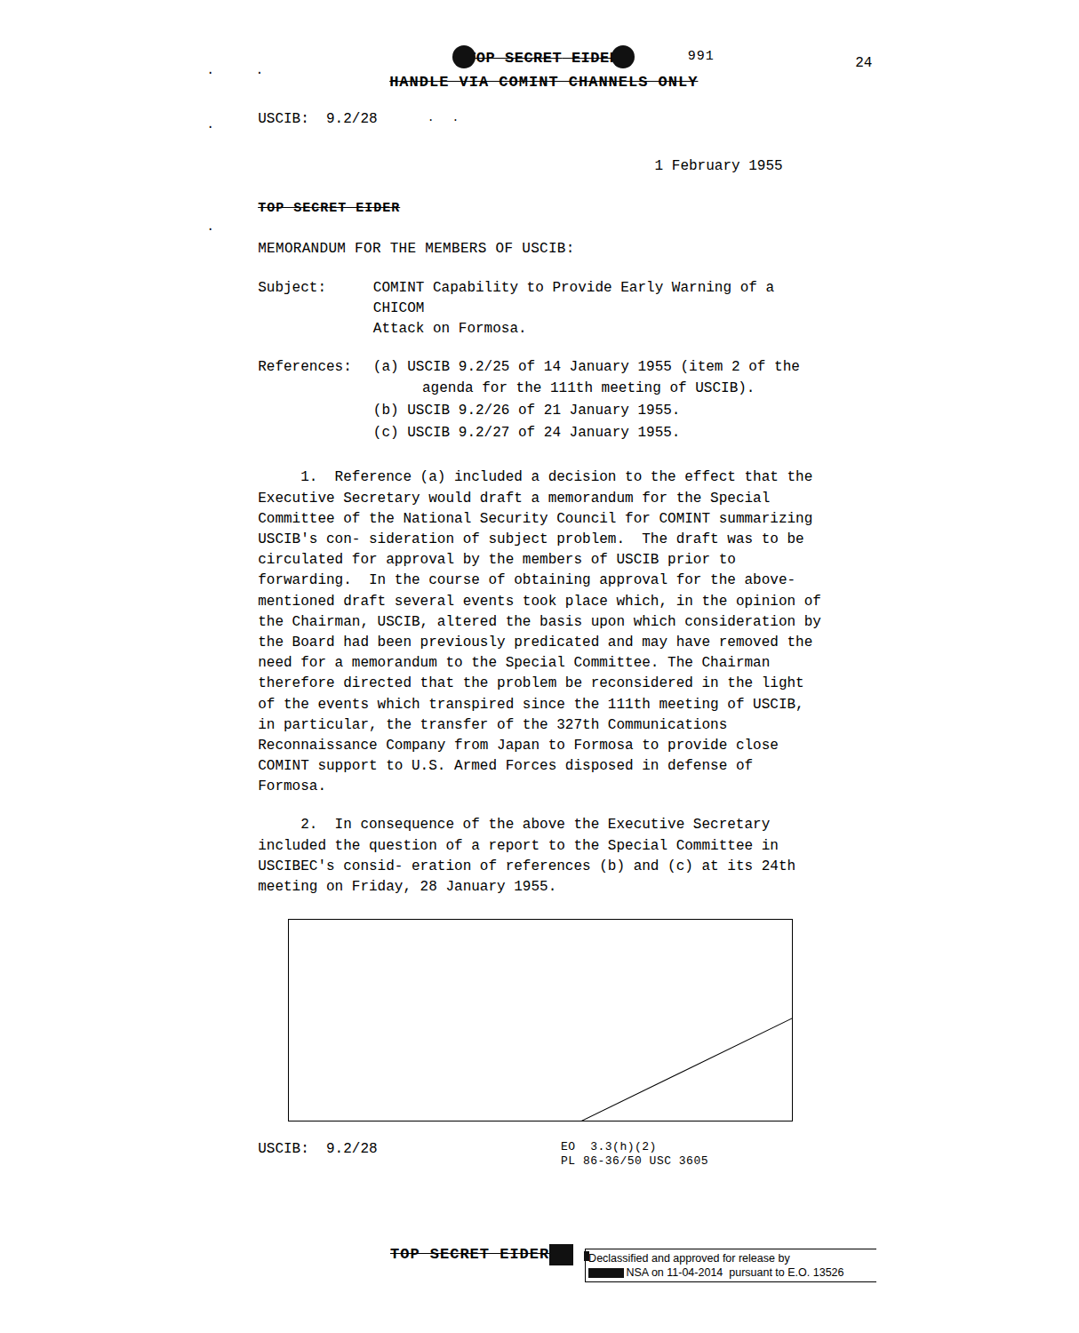. .
.
.
24
 
TOP SECRET EIDER
991
HANDLE VIA COMINT CHANNELS ONLY
USCIB: 9.2/28 . .
1 February 1955
TOP SECRET EIDER
MEMORANDUM FOR THE MEMBERS OF USCIB:
| Subject: | COMINT Capability to Provide Early Warning of a CHICOM Attack on Formosa. |
| References: | (a) USCIB 9.2/25 of 14 January 1955 (item 2 of the agenda for the 111th meeting of USCIB). (b) USCIB 9.2/26 of 21 January 1955. (c) USCIB 9.2/27 of 24 January 1955. |
1. Reference (a) included a decision to the effect that the Executive Secretary would draft a memorandum for the Special Committee of the National Security Council for COMINT summarizing USCIB's con- sideration of subject problem. The draft was to be circulated for approval by the members of USCIB prior to forwarding. In the course of obtaining approval for the above-mentioned draft several events took place which, in the opinion of the Chairman, USCIB, altered the basis upon which consideration by the Board had been previously predicated and may have removed the need for a memorandum to the Special Committee. The Chairman therefore directed that the problem be reconsidered in the light of the events which transpired since the 111th meeting of USCIB, in particular, the transfer of the 327th Communications Reconnaissance Company from Japan to Formosa to provide close COMINT support to U.S. Armed Forces disposed in defense of Formosa.
2. In consequence of the above the Executive Secretary included the question of a report to the Special Committee in USCIBEC's consid- eration of references (b) and (c) at its 24th meeting on Friday, 28 January 1955.
USCIB: 9.2/28
EO 3.3(h)(2)
PL 86-36/50 USC 3605
TOP SECRET EIDER
Declassified and approved for release by
NSA on 11-04-2014 pursuant to E.O. 13526